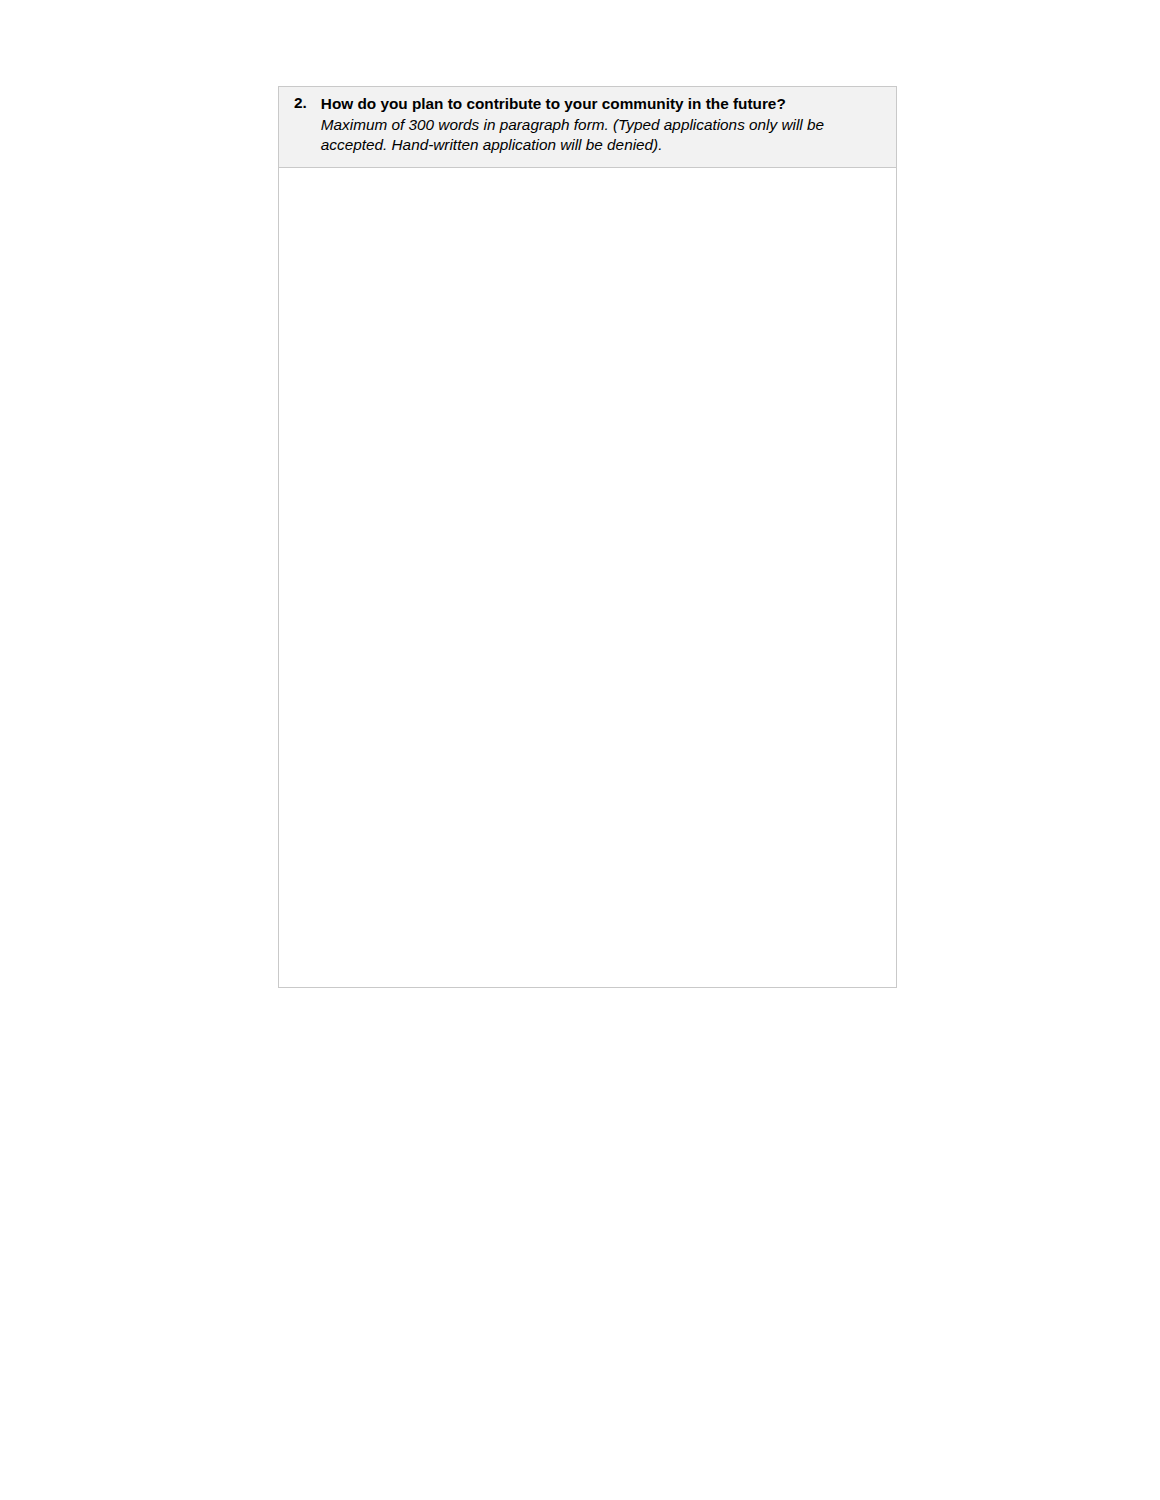2.
How do you plan to contribute to your community in the future?
Maximum of 300 words in paragraph form. (Typed applications only will be accepted. Hand-written application will be denied).